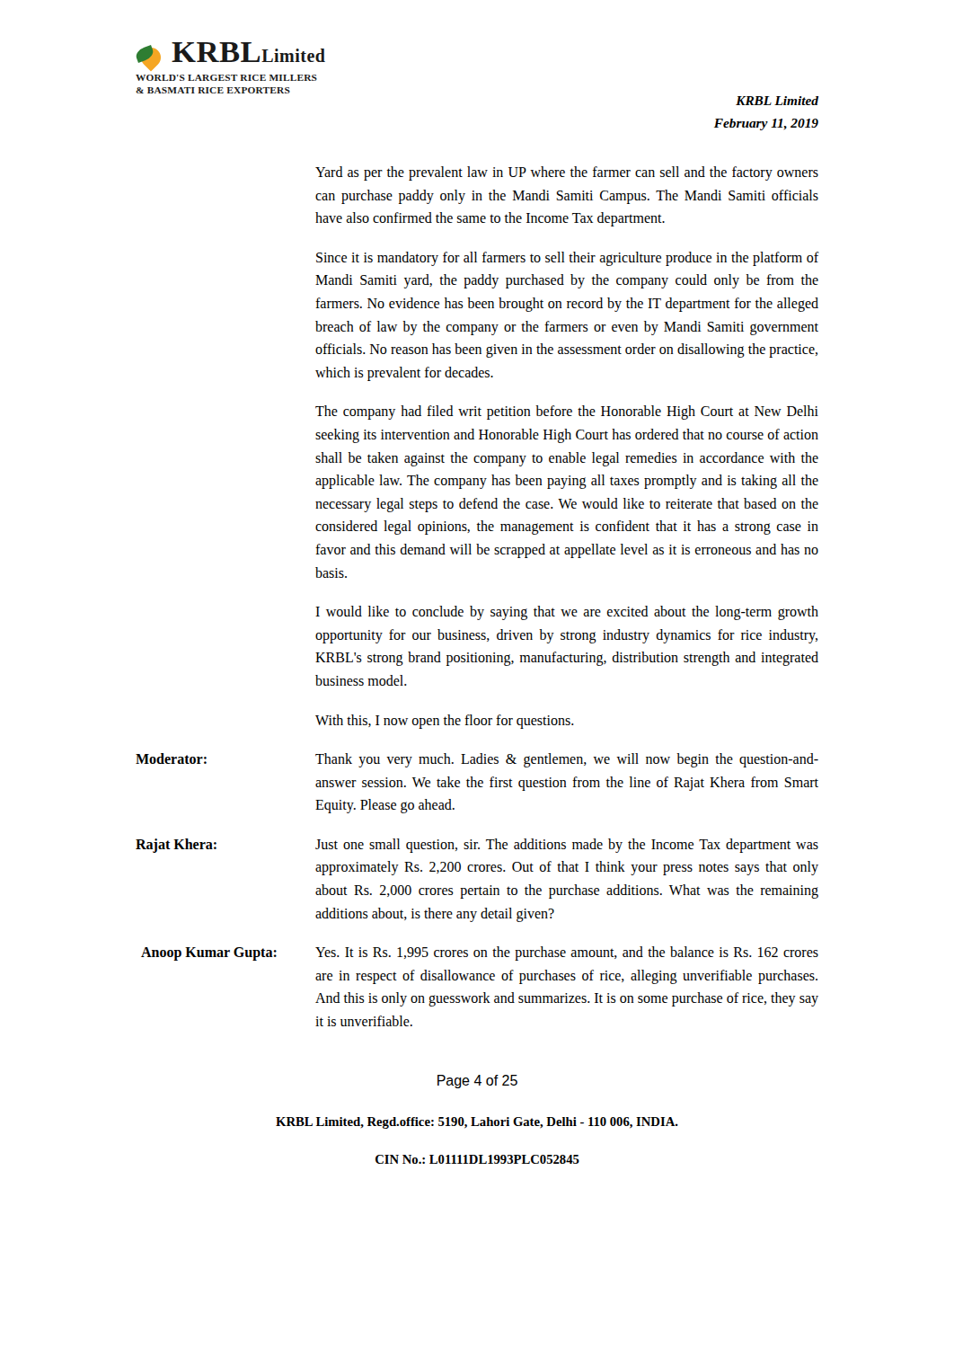KRBLLimited
WORLD'S LARGEST RICE MILLERS
& BASMATI RICE EXPORTERS
KRBL Limited
February 11, 2019
Yard as per the prevalent law in UP where the farmer can sell and the factory owners can purchase paddy only in the Mandi Samiti Campus. The Mandi Samiti officials have also confirmed the same to the Income Tax department.
Since it is mandatory for all farmers to sell their agriculture produce in the platform of Mandi Samiti yard, the paddy purchased by the company could only be from the farmers. No evidence has been brought on record by the IT department for the alleged breach of law by the company or the farmers or even by Mandi Samiti government officials. No reason has been given in the assessment order on disallowing the practice, which is prevalent for decades.
The company had filed writ petition before the Honorable High Court at New Delhi seeking its intervention and Honorable High Court has ordered that no course of action shall be taken against the company to enable legal remedies in accordance with the applicable law. The company has been paying all taxes promptly and is taking all the necessary legal steps to defend the case. We would like to reiterate that based on the considered legal opinions, the management is confident that it has a strong case in favor and this demand will be scrapped at appellate level as it is erroneous and has no basis.
I would like to conclude by saying that we are excited about the long-term growth opportunity for our business, driven by strong industry dynamics for rice industry, KRBL's strong brand positioning, manufacturing, distribution strength and integrated business model.
With this, I now open the floor for questions.
Moderator:
Thank you very much. Ladies & gentlemen, we will now begin the question-and-answer session. We take the first question from the line of Rajat Khera from Smart Equity. Please go ahead.
Rajat Khera:
Just one small question, sir. The additions made by the Income Tax department was approximately Rs. 2,200 crores. Out of that I think your press notes says that only about Rs. 2,000 crores pertain to the purchase additions. What was the remaining additions about, is there any detail given?
Anoop Kumar Gupta:
Yes. It is Rs. 1,995 crores on the purchase amount, and the balance is Rs. 162 crores are in respect of disallowance of purchases of rice, alleging unverifiable purchases. And this is only on guesswork and summarizes. It is on some purchase of rice, they say it is unverifiable.
Page 4 of 25
KRBL Limited, Regd.office: 5190, Lahori Gate, Delhi - 110 006, INDIA.
CIN No.: L01111DL1993PLC052845